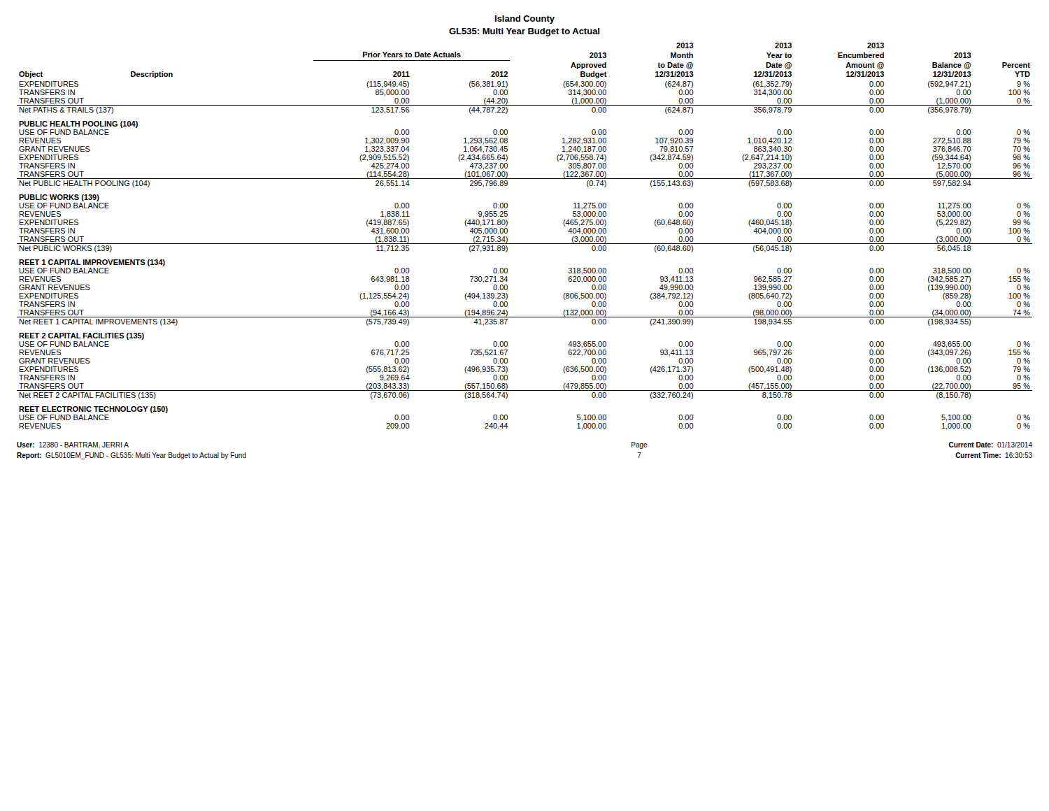Island County
GL535: Multi Year Budget to Actual
| | Prior Years to Date Actuals | 2013 | 2013 Month | 2013 Year to | 2013 Encumbered | 2013 | |
| --- | --- | --- | --- | --- | --- | --- | --- |
| Object | Description | 2011 | 2012 | Approved Budget | to Date @ 12/31/2013 | Date @ 12/31/2013 | Amount @ 12/31/2013 | Balance @ 12/31/2013 | Percent YTD |
| EXPENDITURES | (115,949.45) | (56,381.91) | (654,300.00) | (624.87) | (61,352.79) | 0.00 | (592,947.21) | 9 % |
| TRANSFERS IN | 85,000.00 | 0.00 | 314,300.00 | 0.00 | 314,300.00 | 0.00 | 0.00 | 100 % |
| TRANSFERS OUT | 0.00 | (44.20) | (1,000.00) | 0.00 | 0.00 | 0.00 | (1,000.00) | 0 % |
| Net PATHS & TRAILS (137) | 123,517.56 | (44,787.22) | 0.00 | (624.87) | 356,978.79 | 0.00 | (356,978.79) | |
| PUBLIC HEALTH POOLING (104) |
| USE OF FUND BALANCE | 0.00 | 0.00 | 0.00 | 0.00 | 0.00 | 0.00 | 0.00 | 0 % |
| REVENUES | 1,302,009.90 | 1,293,562.08 | 1,282,931.00 | 107,920.39 | 1,010,420.12 | 0.00 | 272,510.88 | 79 % |
| GRANT REVENUES | 1,323,337.04 | 1,064,730.45 | 1,240,187.00 | 79,810.57 | 863,340.30 | 0.00 | 376,846.70 | 70 % |
| EXPENDITURES | (2,909,515.52) | (2,434,665.64) | (2,706,558.74) | (342,874.59) | (2,647,214.10) | 0.00 | (59,344.64) | 98 % |
| TRANSFERS IN | 425,274.00 | 473,237.00 | 305,807.00 | 0.00 | 293,237.00 | 0.00 | 12,570.00 | 96 % |
| TRANSFERS OUT | (114,554.28) | (101,067.00) | (122,367.00) | 0.00 | (117,367.00) | 0.00 | (5,000.00) | 96 % |
| Net PUBLIC HEALTH POOLING (104) | 26,551.14 | 295,796.89 | (0.74) | (155,143.63) | (597,583.68) | 0.00 | 597,582.94 | |
| PUBLIC WORKS (139) |
| USE OF FUND BALANCE | 0.00 | 0.00 | 11,275.00 | 0.00 | 0.00 | 0.00 | 11,275.00 | 0 % |
| REVENUES | 1,838.11 | 9,955.25 | 53,000.00 | 0.00 | 0.00 | 0.00 | 53,000.00 | 0 % |
| EXPENDITURES | (419,887.65) | (440,171.80) | (465,275.00) | (60,648.60) | (460,045.18) | 0.00 | (5,229.82) | 99 % |
| TRANSFERS IN | 431,600.00 | 405,000.00 | 404,000.00 | 0.00 | 404,000.00 | 0.00 | 0.00 | 100 % |
| TRANSFERS OUT | (1,838.11) | (2,715.34) | (3,000.00) | 0.00 | 0.00 | 0.00 | (3,000.00) | 0 % |
| Net PUBLIC WORKS (139) | 11,712.35 | (27,931.89) | 0.00 | (60,648.60) | (56,045.18) | 0.00 | 56,045.18 | |
| REET 1 CAPITAL IMPROVEMENTS (134) |
| USE OF FUND BALANCE | 0.00 | 0.00 | 318,500.00 | 0.00 | 0.00 | 0.00 | 318,500.00 | 0 % |
| REVENUES | 643,981.18 | 730,271.34 | 620,000.00 | 93,411.13 | 962,585.27 | 0.00 | (342,585.27) | 155 % |
| GRANT REVENUES | 0.00 | 0.00 | 0.00 | 49,990.00 | 139,990.00 | 0.00 | (139,990.00) | 0 % |
| EXPENDITURES | (1,125,554.24) | (494,139.23) | (806,500.00) | (384,792.12) | (805,640.72) | 0.00 | (859.28) | 100 % |
| TRANSFERS IN | 0.00 | 0.00 | 0.00 | 0.00 | 0.00 | 0.00 | 0.00 | 0 % |
| TRANSFERS OUT | (94,166.43) | (194,896.24) | (132,000.00) | 0.00 | (98,000.00) | 0.00 | (34,000.00) | 74 % |
| Net REET 1 CAPITAL IMPROVEMENTS (134) | (575,739.49) | 41,235.87 | 0.00 | (241,390.99) | 198,934.55 | 0.00 | (198,934.55) | |
| REET 2 CAPITAL FACILITIES (135) |
| USE OF FUND BALANCE | 0.00 | 0.00 | 493,655.00 | 0.00 | 0.00 | 0.00 | 493,655.00 | 0 % |
| REVENUES | 676,717.25 | 735,521.67 | 622,700.00 | 93,411.13 | 965,797.26 | 0.00 | (343,097.26) | 155 % |
| GRANT REVENUES | 0.00 | 0.00 | 0.00 | 0.00 | 0.00 | 0.00 | 0.00 | 0 % |
| EXPENDITURES | (555,813.62) | (496,935.73) | (636,500.00) | (426,171.37) | (500,491.48) | 0.00 | (136,008.52) | 79 % |
| TRANSFERS IN | 9,269.64 | 0.00 | 0.00 | 0.00 | 0.00 | 0.00 | 0.00 | 0 % |
| TRANSFERS OUT | (203,843.33) | (557,150.68) | (479,855.00) | 0.00 | (457,155.00) | 0.00 | (22,700.00) | 95 % |
| Net REET 2 CAPITAL FACILITIES (135) | (73,670.06) | (318,564.74) | 0.00 | (332,760.24) | 8,150.78 | 0.00 | (8,150.78) | |
| REET ELECTRONIC TECHNOLOGY (150) |
| USE OF FUND BALANCE | 0.00 | 0.00 | 5,100.00 | 0.00 | 0.00 | 0.00 | 5,100.00 | 0 % |
| REVENUES | 209.00 | 240.44 | 1,000.00 | 0.00 | 0.00 | 0.00 | 1,000.00 | 0 % |
User: 12380 - BARTRAM, JERRI A
Report: GL5010EM_FUND - GL535: Multi Year Budget to Actual by Fund
Current Date: 01/13/2014
Current Time: 16:30:53
Page
7